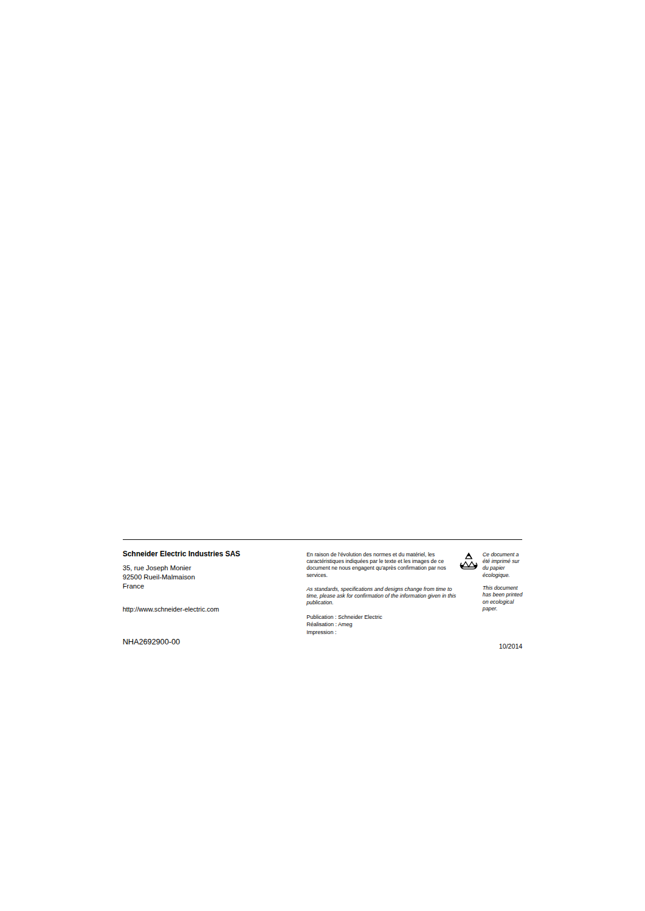Schneider Electric Industries SAS
35, rue Joseph Monier
92500 Rueil-Malmaison
France
http://www.schneider-electric.com
En raison de l'évolution des normes et du matériel, les caractéristiques indiquées par le texte et les images de ce document ne nous engagent qu'après confirmation par nos services.
As standards, specifications and designs change from time to time, please ask for confirmation of the information given in this publication.
Publication : Schneider Electric
Réalisation : Ameg
Impression :
Ce document a été imprimé sur du papier écologique.
This document has been printed on ecological paper.
NHA2692900-00 10/2014